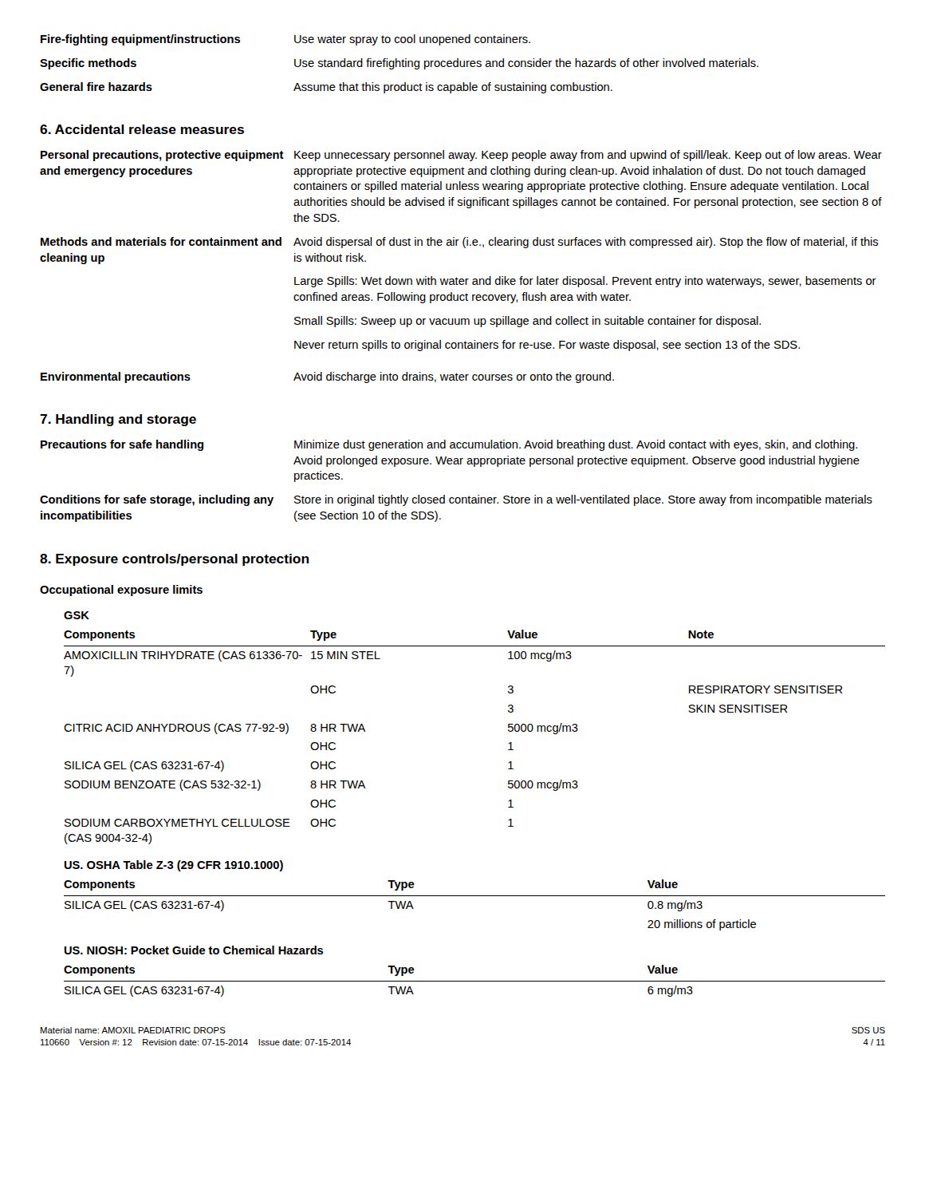| Fire-fighting equipment/instructions | Use water spray to cool unopened containers. |
| Specific methods | Use standard firefighting procedures and consider the hazards of other involved materials. |
| General fire hazards | Assume that this product is capable of sustaining combustion. |
6. Accidental release measures
| Personal precautions, protective equipment and emergency procedures | Keep unnecessary personnel away. Keep people away from and upwind of spill/leak. Keep out of low areas. Wear appropriate protective equipment and clothing during clean-up. Avoid inhalation of dust. Do not touch damaged containers or spilled material unless wearing appropriate protective clothing. Ensure adequate ventilation. Local authorities should be advised if significant spillages cannot be contained. For personal protection, see section 8 of the SDS. |
| Methods and materials for containment and cleaning up | Avoid dispersal of dust in the air (i.e., clearing dust surfaces with compressed air). Stop the flow of material, if this is without risk. Large Spills: Wet down with water and dike for later disposal. Prevent entry into waterways, sewer, basements or confined areas. Following product recovery, flush area with water. Small Spills: Sweep up or vacuum up spillage and collect in suitable container for disposal. Never return spills to original containers for re-use. For waste disposal, see section 13 of the SDS. |
| Environmental precautions | Avoid discharge into drains, water courses or onto the ground. |
7. Handling and storage
| Precautions for safe handling | Minimize dust generation and accumulation. Avoid breathing dust. Avoid contact with eyes, skin, and clothing. Avoid prolonged exposure. Wear appropriate personal protective equipment. Observe good industrial hygiene practices. |
| Conditions for safe storage, including any incompatibilities | Store in original tightly closed container. Store in a well-ventilated place. Store away from incompatible materials (see Section 10 of the SDS). |
8. Exposure controls/personal protection
Occupational exposure limits
GSK
| Components | Type | Value | Note |
| --- | --- | --- | --- |
| AMOXICILLIN TRIHYDRATE (CAS 61336-70-7) | 15 MIN STEL | 100 mcg/m3 | |
| | OHC | 3 | RESPIRATORY SENSITISER |
| | | 3 | SKIN SENSITISER |
| CITRIC ACID ANHYDROUS (CAS 77-92-9) | 8 HR TWA | 5000 mcg/m3 | |
| | OHC | 1 | |
| SILICA GEL (CAS 63231-67-4) | OHC | 1 | |
| SODIUM BENZOATE (CAS 532-32-1) | 8 HR TWA | 5000 mcg/m3 | |
| | OHC | 1 | |
| SODIUM CARBOXYMETHYL CELLULOSE (CAS 9004-32-4) | OHC | 1 | |
US. OSHA Table Z-3 (29 CFR 1910.1000)
| Components | Type | Value |
| --- | --- | --- |
| SILICA GEL (CAS 63231-67-4) | TWA | 0.8 mg/m3 |
| | | 20 millions of particle |
US. NIOSH: Pocket Guide to Chemical Hazards
| Components | Type | Value |
| --- | --- | --- |
| SILICA GEL (CAS 63231-67-4) | TWA | 6 mg/m3 |
| Material name: AMOXIL PAEDIATRIC DROPS | SDS US |
| 110660 Version #: 12 Revision date: 07-15-2014 Issue date: 07-15-2014 | 4 / 11 |